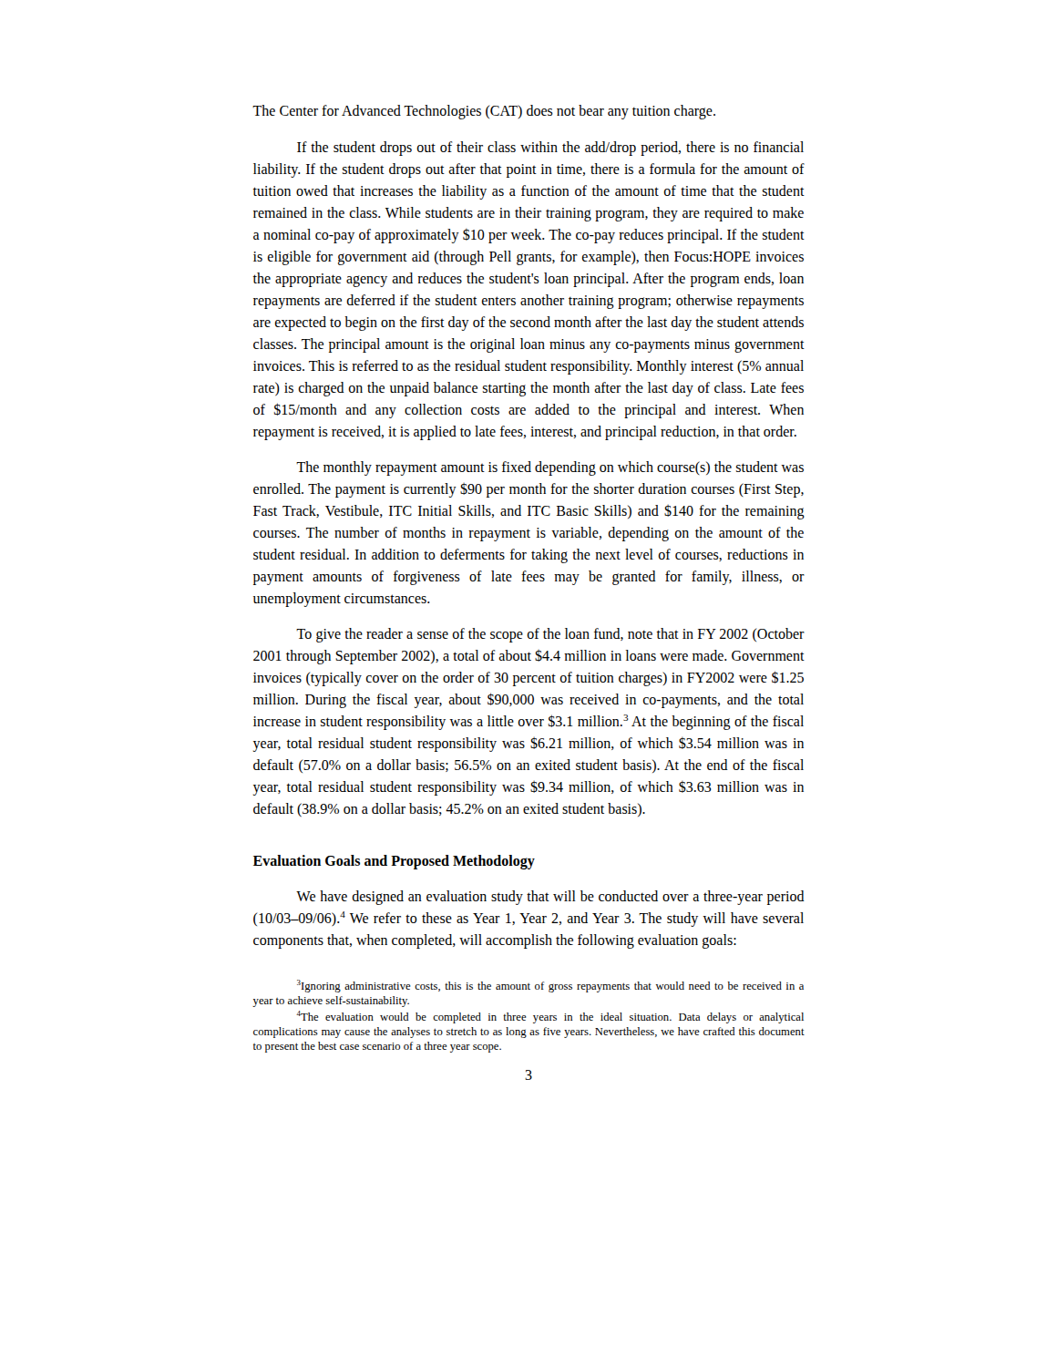The Center for Advanced Technologies (CAT) does not bear any tuition charge.
If the student drops out of their class within the add/drop period, there is no financial liability. If the student drops out after that point in time, there is a formula for the amount of tuition owed that increases the liability as a function of the amount of time that the student remained in the class. While students are in their training program, they are required to make a nominal co-pay of approximately $10 per week. The co-pay reduces principal. If the student is eligible for government aid (through Pell grants, for example), then Focus:HOPE invoices the appropriate agency and reduces the student's loan principal. After the program ends, loan repayments are deferred if the student enters another training program; otherwise repayments are expected to begin on the first day of the second month after the last day the student attends classes. The principal amount is the original loan minus any co-payments minus government invoices. This is referred to as the residual student responsibility. Monthly interest (5% annual rate) is charged on the unpaid balance starting the month after the last day of class. Late fees of $15/month and any collection costs are added to the principal and interest. When repayment is received, it is applied to late fees, interest, and principal reduction, in that order.
The monthly repayment amount is fixed depending on which course(s) the student was enrolled. The payment is currently $90 per month for the shorter duration courses (First Step, Fast Track, Vestibule, ITC Initial Skills, and ITC Basic Skills) and $140 for the remaining courses. The number of months in repayment is variable, depending on the amount of the student residual. In addition to deferments for taking the next level of courses, reductions in payment amounts of forgiveness of late fees may be granted for family, illness, or unemployment circumstances.
To give the reader a sense of the scope of the loan fund, note that in FY 2002 (October 2001 through September 2002), a total of about $4.4 million in loans were made. Government invoices (typically cover on the order of 30 percent of tuition charges) in FY2002 were $1.25 million. During the fiscal year, about $90,000 was received in co-payments, and the total increase in student responsibility was a little over $3.1 million.3 At the beginning of the fiscal year, total residual student responsibility was $6.21 million, of which $3.54 million was in default (57.0% on a dollar basis; 56.5% on an exited student basis). At the end of the fiscal year, total residual student responsibility was $9.34 million, of which $3.63 million was in default (38.9% on a dollar basis; 45.2% on an exited student basis).
Evaluation Goals and Proposed Methodology
We have designed an evaluation study that will be conducted over a three-year period (10/03–09/06).4 We refer to these as Year 1, Year 2, and Year 3. The study will have several components that, when completed, will accomplish the following evaluation goals:
3Ignoring administrative costs, this is the amount of gross repayments that would need to be received in a year to achieve self-sustainability.
4The evaluation would be completed in three years in the ideal situation. Data delays or analytical complications may cause the analyses to stretch to as long as five years. Nevertheless, we have crafted this document to present the best case scenario of a three year scope.
3